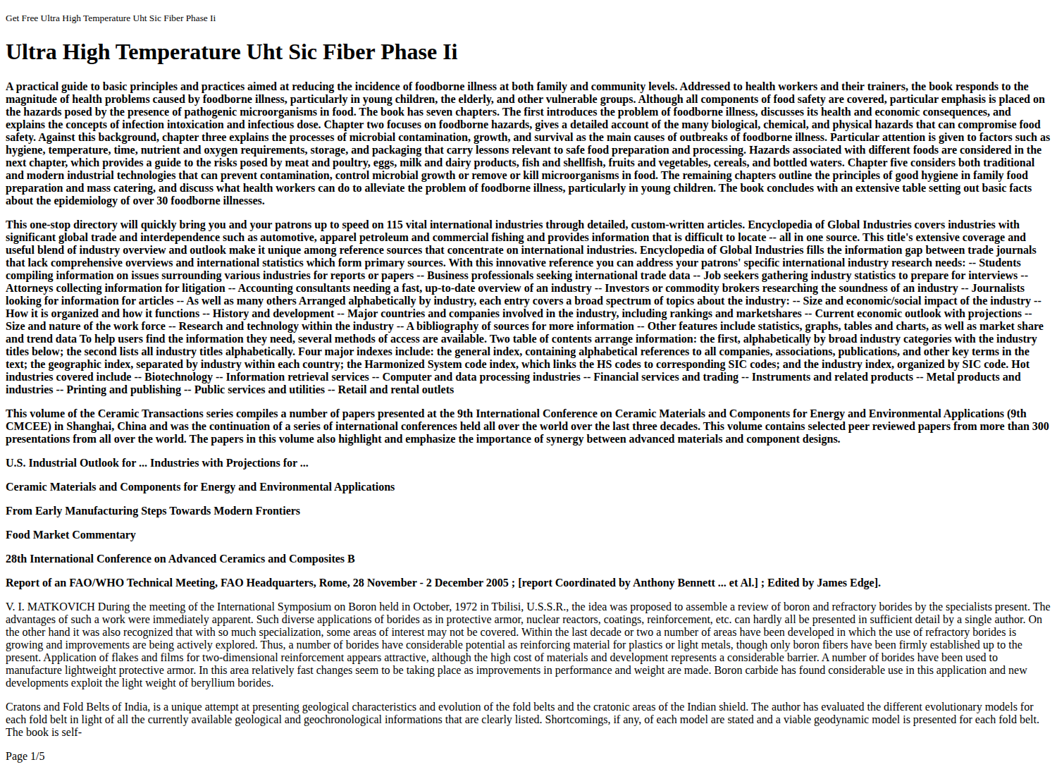Get Free Ultra High Temperature Uht Sic Fiber Phase Ii
Ultra High Temperature Uht Sic Fiber Phase Ii
A practical guide to basic principles and practices aimed at reducing the incidence of foodborne illness at both family and community levels. Addressed to health workers and their trainers, the book responds to the magnitude of health problems caused by foodborne illness, particularly in young children, the elderly, and other vulnerable groups. Although all components of food safety are covered, particular emphasis is placed on the hazards posed by the presence of pathogenic microorganisms in food. The book has seven chapters. The first introduces the problem of foodborne illness, discusses its health and economic consequences, and explains the concepts of infection intoxication and infectious dose. Chapter two focuses on foodborne hazards, gives a detailed account of the many biological, chemical, and physical hazards that can compromise food safety. Against this background, chapter three explains the processes of microbial contamination, growth, and survival as the main causes of outbreaks of foodborne illness. Particular attention is given to factors such as hygiene, temperature, time, nutrient and oxygen requirements, storage, and packaging that carry lessons relevant to safe food preparation and processing. Hazards associated with different foods are considered in the next chapter, which provides a guide to the risks posed by meat and poultry, eggs, milk and dairy products, fish and shellfish, fruits and vegetables, cereals, and bottled waters. Chapter five considers both traditional and modern industrial technologies that can prevent contamination, control microbial growth or remove or kill microorganisms in food. The remaining chapters outline the principles of good hygiene in family food preparation and mass catering, and discuss what health workers can do to alleviate the problem of foodborne illness, particularly in young children. The book concludes with an extensive table setting out basic facts about the epidemiology of over 30 foodborne illnesses.
This one-stop directory will quickly bring you and your patrons up to speed on 115 vital international industries through detailed, custom-written articles. Encyclopedia of Global Industries covers industries with significant global trade and interdependence such as automotive, apparel petroleum and commercial fishing and provides information that is difficult to locate -- all in one source. This title's extensive coverage and useful blend of industry overview and outlook make it unique among reference sources that concentrate on international industries. Encyclopedia of Global Industries fills the information gap between trade journals that lack comprehensive overviews and international statistics which form primary sources. With this innovative reference you can address your patrons' specific international industry research needs: -- Students compiling information on issues surrounding various industries for reports or papers -- Business professionals seeking international trade data -- Job seekers gathering industry statistics to prepare for interviews -- Attorneys collecting information for litigation -- Accounting consultants needing a fast, up-to-date overview of an industry -- Investors or commodity brokers researching the soundness of an industry -- Journalists looking for information for articles -- As well as many others Arranged alphabetically by industry, each entry covers a broad spectrum of topics about the industry: -- Size and economic/social impact of the industry -- How it is organized and how it functions -- History and development -- Major countries and companies involved in the industry, including rankings and marketshares -- Current economic outlook with projections -- Size and nature of the work force -- Research and technology within the industry -- A bibliography of sources for more information -- Other features include statistics, graphs, tables and charts, as well as market share and trend data To help users find the information they need, several methods of access are available. Two table of contents arrange information: the first, alphabetically by broad industry categories with the industry titles below; the second lists all industry titles alphabetically. Four major indexes include: the general index, containing alphabetical references to all companies, associations, publications, and other key terms in the text; the geographic index, separated by industry within each country; the Harmonized System code index, which links the HS codes to corresponding SIC codes; and the industry index, organized by SIC code. Hot industries covered include -- Biotechnology -- Information retrieval services -- Computer and data processing industries -- Financial services and trading -- Instruments and related products -- Metal products and industries -- Printing and publishing -- Public services and utilities -- Retail and rental outlets
This volume of the Ceramic Transactions series compiles a number of papers presented at the 9th International Conference on Ceramic Materials and Components for Energy and Environmental Applications (9th CMCEE) in Shanghai, China and was the continuation of a series of international conferences held all over the world over the last three decades. This volume contains selected peer reviewed papers from more than 300 presentations from all over the world. The papers in this volume also highlight and emphasize the importance of synergy between advanced materials and component designs.
U.S. Industrial Outlook for ... Industries with Projections for ...
Ceramic Materials and Components for Energy and Environmental Applications
From Early Manufacturing Steps Towards Modern Frontiers
Food Market Commentary
28th International Conference on Advanced Ceramics and Composites B
Report of an FAO/WHO Technical Meeting, FAO Headquarters, Rome, 28 November - 2 December 2005 ; [report Coordinated by Anthony Bennett ... et Al.] ; Edited by James Edge].
V. I. MATKOVICH During the meeting of the International Symposium on Boron held in October, 1972 in Tbilisi, U.S.S.R., the idea was proposed to assemble a review of boron and refractory borides by the specialists present. The advantages of such a work were immediately apparent. Such diverse applications of borides as in protective armor, nuclear reactors, coatings, reinforcement, etc. can hardly all be presented in sufficient detail by a single author. On the other hand it was also recognized that with so much specialization, some areas of interest may not be covered. Within the last decade or two a number of areas have been developed in which the use of refractory borides is growing and improvements are being actively explored. Thus, a number of borides have considerable potential as reinforcing material for plastics or light metals, though only boron fibers have been firmly established up to the present. Application of flakes and films for two-dimensional reinforcement appears attractive, although the high cost of materials and development represents a considerable barrier. A number of borides have been used to manufacture lightweight protective armor. In this area relatively fast changes seem to be taking place as improvements in performance and weight are made. Boron carbide has found considerable use in this application and new developments exploit the light weight of beryllium borides.
Cratons and Fold Belts of India, is a unique attempt at presenting geological characteristics and evolution of the fold belts and the cratonic areas of the Indian shield. The author has evaluated the different evolutionary models for each fold belt in light of all the currently available geological and geochronological informations that are clearly listed. Shortcomings, if any, of each model are stated and a viable geodynamic model is presented for each fold belt. The book is self-
Page 1/5